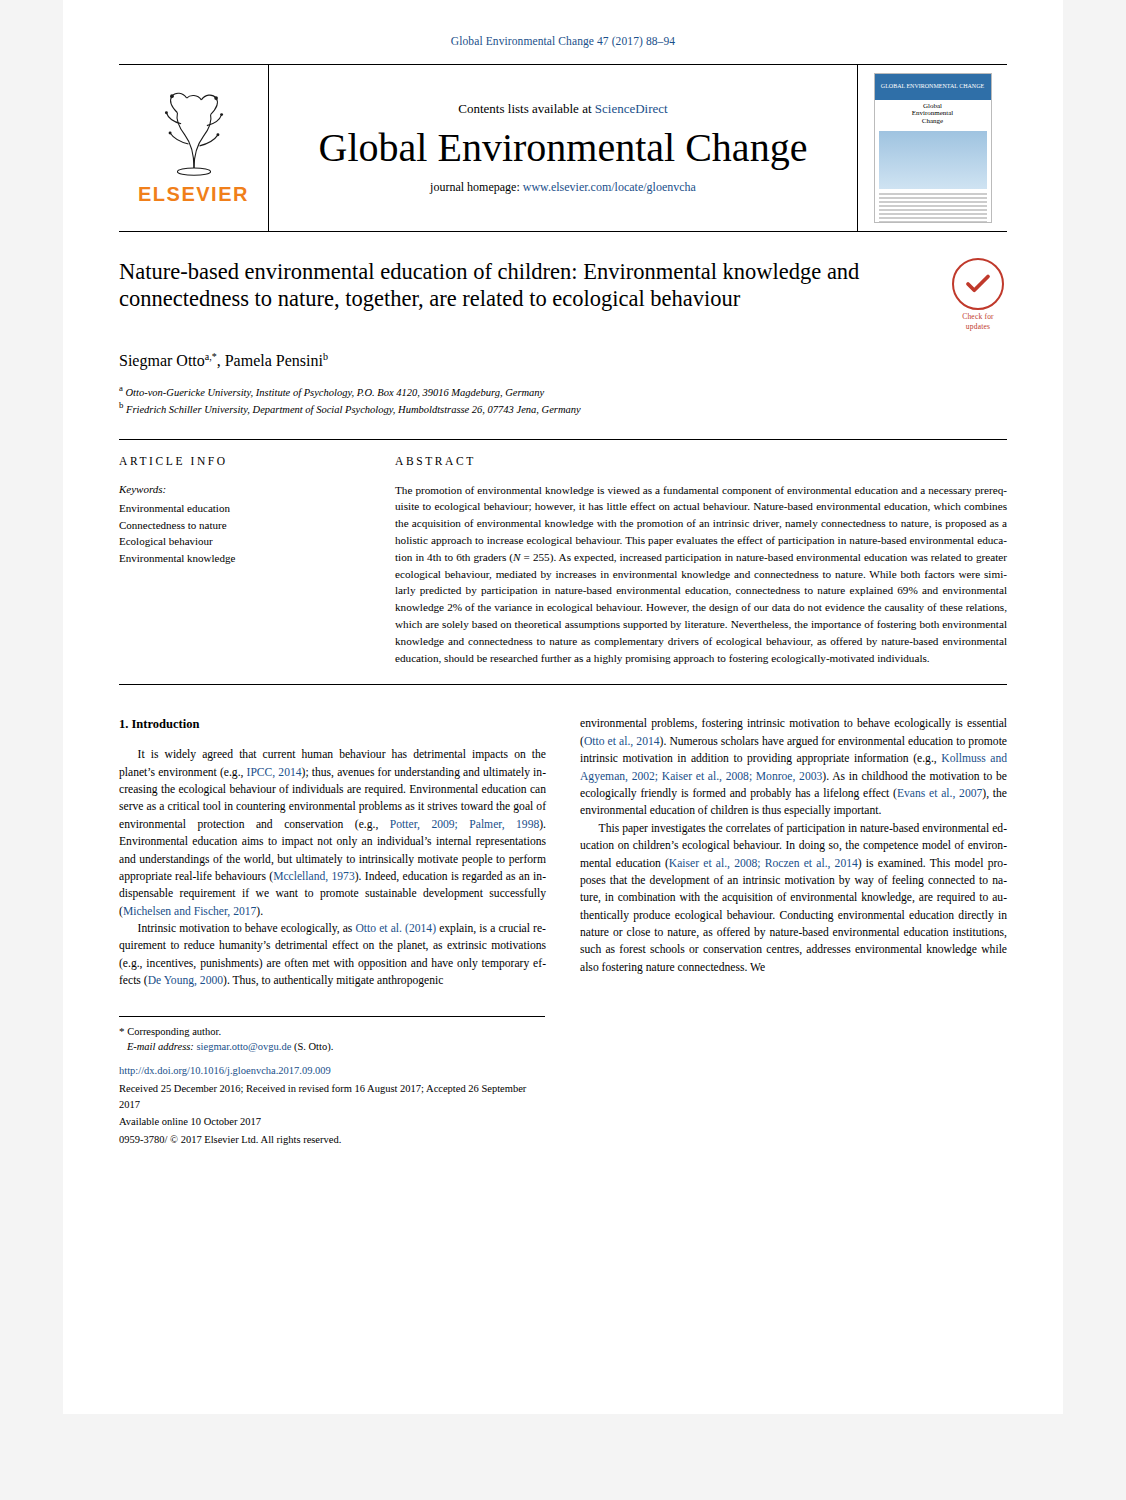Global Environmental Change 47 (2017) 88–94
ELSEVIER
Contents lists available at ScienceDirect
Global Environmental Change
journal homepage: www.elsevier.com/locate/gloenvcha
GLOBAL ENVIRONMENTAL CHANGE
Global
Environmental
Change
Nature-based environmental education of children: Environmental knowledge and connectedness to nature, together, are related to ecological behaviour
Check for
updates
Siegmar Ottoa,*, Pamela Pensinib
a Otto-von-Guericke University, Institute of Psychology, P.O. Box 4120, 39016 Magdeburg, Germany
b Friedrich Schiller University, Department of Social Psychology, Humboldtstrasse 26, 07743 Jena, Germany
Article info
Keywords:
Environmental education
Connectedness to nature
Ecological behaviour
Environmental knowledge
Abstract
The promotion of environmental knowledge is viewed as a fundamental component of environmental education and a necessary prerequisite to ecological behaviour; however, it has little effect on actual behaviour. Nature-based environmental education, which combines the acquisition of environmental knowledge with the promotion of an intrinsic driver, namely connectedness to nature, is proposed as a holistic approach to increase ecological behaviour. This paper evaluates the effect of participation in nature-based environmental education in 4th to 6th graders (N = 255). As expected, increased participation in nature-based environmental education was related to greater ecological behaviour, mediated by increases in environmental knowledge and connectedness to nature. While both factors were similarly predicted by participation in nature-based environmental education, connectedness to nature explained 69% and environmental knowledge 2% of the variance in ecological behaviour. However, the design of our data do not evidence the causality of these relations, which are solely based on theoretical assumptions supported by literature. Nevertheless, the importance of fostering both environmental knowledge and connectedness to nature as complementary drivers of ecological behaviour, as offered by nature-based environmental education, should be researched further as a highly promising approach to fostering ecologically-motivated individuals.
1. Introduction
It is widely agreed that current human behaviour has detrimental impacts on the planet’s environment (e.g., IPCC, 2014); thus, avenues for understanding and ultimately increasing the ecological behaviour of individuals are required. Environmental education can serve as a critical tool in countering environmental problems as it strives toward the goal of environmental protection and conservation (e.g., Potter, 2009; Palmer, 1998). Environmental education aims to impact not only an individual’s internal representations and understandings of the world, but ultimately to intrinsically motivate people to perform appropriate real-life behaviours (Mcclelland, 1973). Indeed, education is regarded as an indispensable requirement if we want to promote sustainable development successfully (Michelsen and Fischer, 2017).
Intrinsic motivation to behave ecologically, as Otto et al. (2014) explain, is a crucial requirement to reduce humanity’s detrimental effect on the planet, as extrinsic motivations (e.g., incentives, punishments) are often met with opposition and have only temporary effects (De Young, 2000). Thus, to authentically mitigate anthropogenic
environmental problems, fostering intrinsic motivation to behave ecologically is essential (Otto et al., 2014). Numerous scholars have argued for environmental education to promote intrinsic motivation in addition to providing appropriate information (e.g., Kollmuss and Agyeman, 2002; Kaiser et al., 2008; Monroe, 2003). As in childhood the motivation to be ecologically friendly is formed and probably has a lifelong effect (Evans et al., 2007), the environmental education of children is thus especially important.
This paper investigates the correlates of participation in nature-based environmental education on children’s ecological behaviour. In doing so, the competence model of environmental education (Kaiser et al., 2008; Roczen et al., 2014) is examined. This model proposes that the development of an intrinsic motivation by way of feeling connected to nature, in combination with the acquisition of environmental knowledge, are required to authentically produce ecological behaviour. Conducting environmental education directly in nature or close to nature, as offered by nature-based environmental education institutions, such as forest schools or conservation centres, addresses environmental knowledge while also fostering nature connectedness. We
* Corresponding author.
E-mail address: siegmar.otto@ovgu.de (S. Otto).
http://dx.doi.org/10.1016/j.gloenvcha.2017.09.009
Received 25 December 2016; Received in revised form 16 August 2017; Accepted 26 September 2017
Available online 10 October 2017
0959-3780/ © 2017 Elsevier Ltd. All rights reserved.